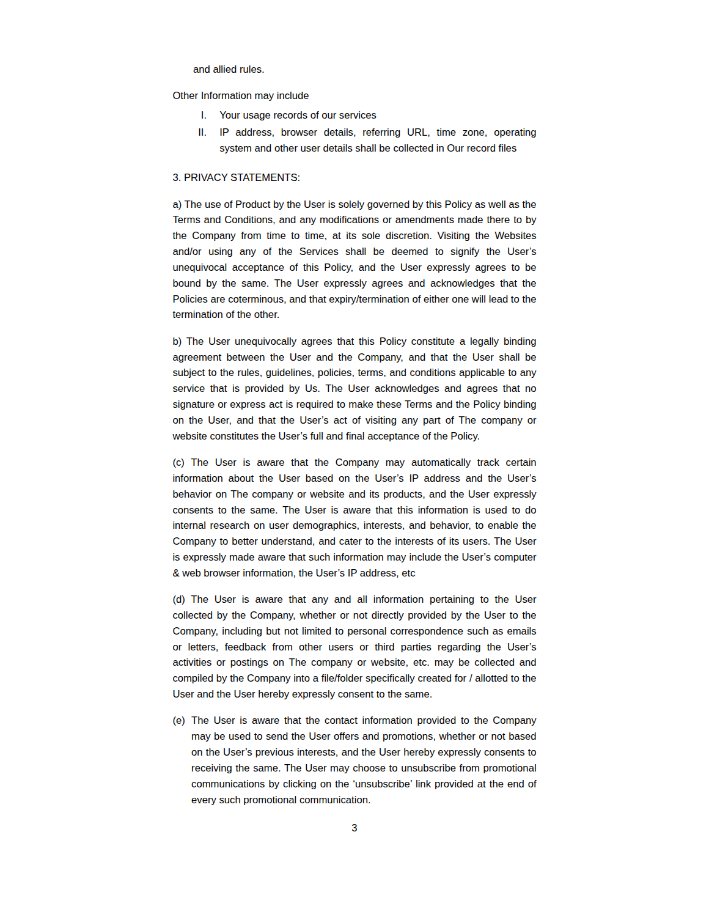and allied rules.
Other Information may include
I. Your usage records of our services
II. IP address, browser details, referring URL, time zone, operating system and other user details shall be collected in Our record files
3. PRIVACY STATEMENTS:
a) The use of Product by the User is solely governed by this Policy as well as the Terms and Conditions, and any modifications or amendments made there to by the Company from time to time, at its sole discretion. Visiting the Websites and/or using any of the Services shall be deemed to signify the User’s unequivocal acceptance of this Policy, and the User expressly agrees to be bound by the same. The User expressly agrees and acknowledges that the Policies are coterminous, and that expiry/termination of either one will lead to the termination of the other.
b) The User unequivocally agrees that this Policy constitute a legally binding agreement between the User and the Company, and that the User shall be subject to the rules, guidelines, policies, terms, and conditions applicable to any service that is provided by Us. The User acknowledges and agrees that no signature or express act is required to make these Terms and the Policy binding on the User, and that the User’s act of visiting any part of The company or website constitutes the User’s full and final acceptance of the Policy.
(c) The User is aware that the Company may automatically track certain information about the User based on the User’s IP address and the User’s behavior on The company or website and its products, and the User expressly consents to the same. The User is aware that this information is used to do internal research on user demographics, interests, and behavior, to enable the Company to better understand, and cater to the interests of its users. The User is expressly made aware that such information may include the User’s computer & web browser information, the User’s IP address, etc
(d) The User is aware that any and all information pertaining to the User collected by the Company, whether or not directly provided by the User to the Company, including but not limited to personal correspondence such as emails or letters, feedback from other users or third parties regarding the User’s activities or postings on The company or website, etc. may be collected and compiled by the Company into a file/folder specifically created for / allotted to the User and the User hereby expressly consent to the same.
(e) The User is aware that the contact information provided to the Company may be used to send the User offers and promotions, whether or not based on the User’s previous interests, and the User hereby expressly consents to receiving the same. The User may choose to unsubscribe from promotional communications by clicking on the ‘unsubscribe’ link provided at the end of every such promotional communication.
3